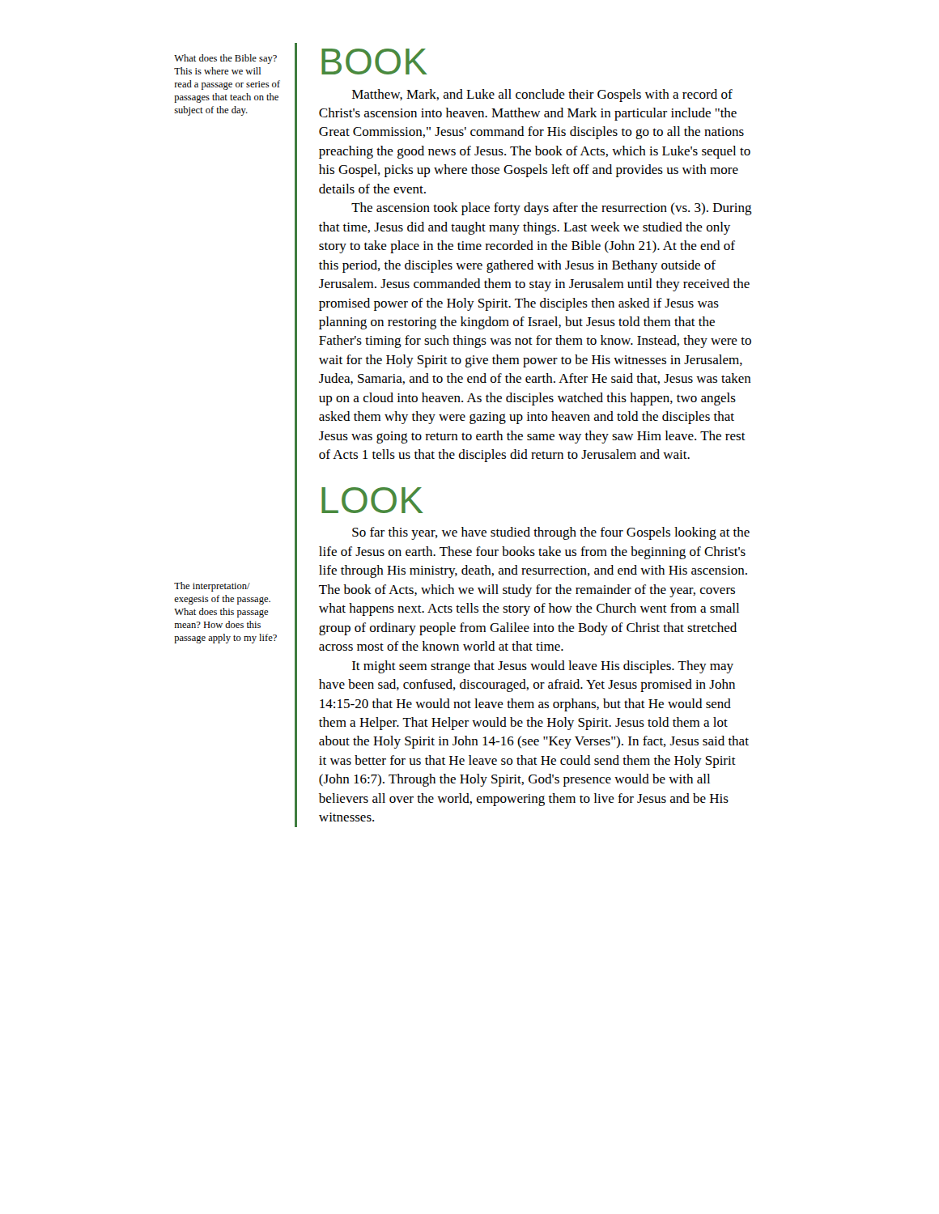What does the Bible say? This is where we will read a passage or series of passages that teach on the subject of the day.
The interpretation/ exegesis of the passage. What does this passage mean? How does this passage apply to my life?
BOOK
Matthew, Mark, and Luke all conclude their Gospels with a record of Christ's ascension into heaven. Matthew and Mark in particular include "the Great Commission," Jesus' command for His disciples to go to all the nations preaching the good news of Jesus. The book of Acts, which is Luke's sequel to his Gospel, picks up where those Gospels left off and provides us with more details of the event.
The ascension took place forty days after the resurrection (vs. 3). During that time, Jesus did and taught many things. Last week we studied the only story to take place in the time recorded in the Bible (John 21). At the end of this period, the disciples were gathered with Jesus in Bethany outside of Jerusalem. Jesus commanded them to stay in Jerusalem until they received the promised power of the Holy Spirit. The disciples then asked if Jesus was planning on restoring the kingdom of Israel, but Jesus told them that the Father's timing for such things was not for them to know. Instead, they were to wait for the Holy Spirit to give them power to be His witnesses in Jerusalem, Judea, Samaria, and to the end of the earth. After He said that, Jesus was taken up on a cloud into heaven. As the disciples watched this happen, two angels asked them why they were gazing up into heaven and told the disciples that Jesus was going to return to earth the same way they saw Him leave. The rest of Acts 1 tells us that the disciples did return to Jerusalem and wait.
LOOK
So far this year, we have studied through the four Gospels looking at the life of Jesus on earth. These four books take us from the beginning of Christ's life through His ministry, death, and resurrection, and end with His ascension. The book of Acts, which we will study for the remainder of the year, covers what happens next. Acts tells the story of how the Church went from a small group of ordinary people from Galilee into the Body of Christ that stretched across most of the known world at that time.
It might seem strange that Jesus would leave His disciples. They may have been sad, confused, discouraged, or afraid. Yet Jesus promised in John 14:15-20 that He would not leave them as orphans, but that He would send them a Helper. That Helper would be the Holy Spirit. Jesus told them a lot about the Holy Spirit in John 14-16 (see "Key Verses"). In fact, Jesus said that it was better for us that He leave so that He could send them the Holy Spirit (John 16:7). Through the Holy Spirit, God's presence would be with all believers all over the world, empowering them to live for Jesus and be His witnesses.